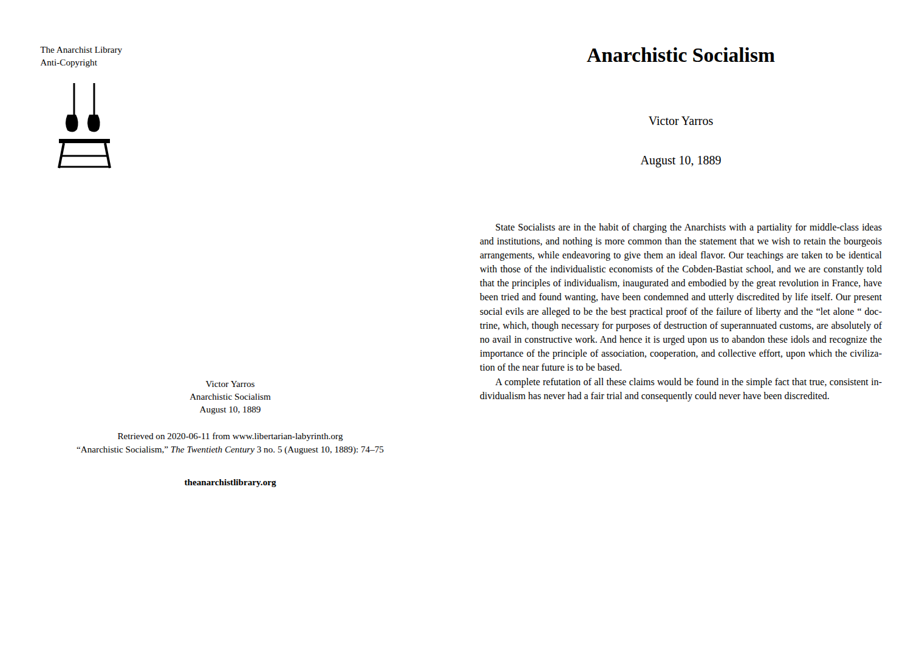The Anarchist Library
Anti-Copyright
Victor Yarros
Anarchistic Socialism
August 10, 1889
Retrieved on 2020-06-11 from www.libertarian-labyrinth.org
“Anarchistic Socialism,” The Twentieth Century 3 no. 5 (Auguest 10, 1889): 74–75
theanarchistlibrary.org
Anarchistic Socialism
Victor Yarros
August 10, 1889
State Socialists are in the habit of charging the Anarchists with a partiality for middle-class ideas and institutions, and nothing is more common than the statement that we wish to retain the bourgeois arrangements, while endeavoring to give them an ideal flavor. Our teachings are taken to be identical with those of the individualistic economists of the Cobden-Bastiat school, and we are constantly told that the principles of individualism, inaugurated and embodied by the great revolution in France, have been tried and found wanting, have been condemned and utterly discredited by life itself. Our present social evils are alleged to be the best practical proof of the failure of liberty and the “let alone “ doctrine, which, though necessary for purposes of destruction of superannuated customs, are absolutely of no avail in constructive work. And hence it is urged upon us to abandon these idols and recognize the importance of the principle of association, cooperation, and collective effort, upon which the civilization of the near future is to be based.
A complete refutation of all these claims would be found in the simple fact that true, consistent individualism has never had a fair trial and consequently could never have been discredited.